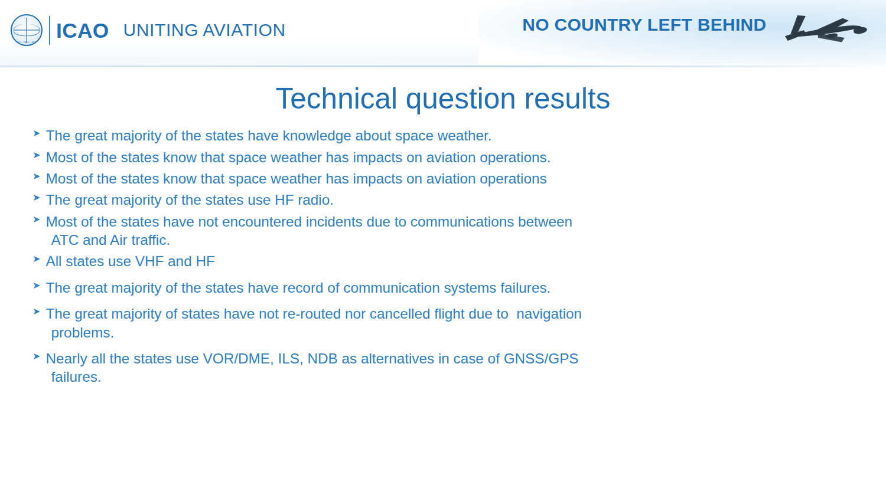ICAO · OACI · ИКАО
ICAO
UNITING AVIATION
NO COUNTRY LEFT BEHIND
Technical question results
The great majority of the states have knowledge about space weather.
Most of the states know that space weather has impacts on aviation operations.
Most of the states know that space weather has impacts on aviation operations
The great majority of the states use HF radio.
Most of the states have not encountered incidents due to communications betweenATC and Air traffic.
All states use VHF and HF
The great majority of the states have record of communication systems failures.
The great majority of states have not re-routed nor cancelled flight due to navigationproblems.
Nearly all the states use VOR/DME, ILS, NDB as alternatives in case of GNSS/GPSfailures.